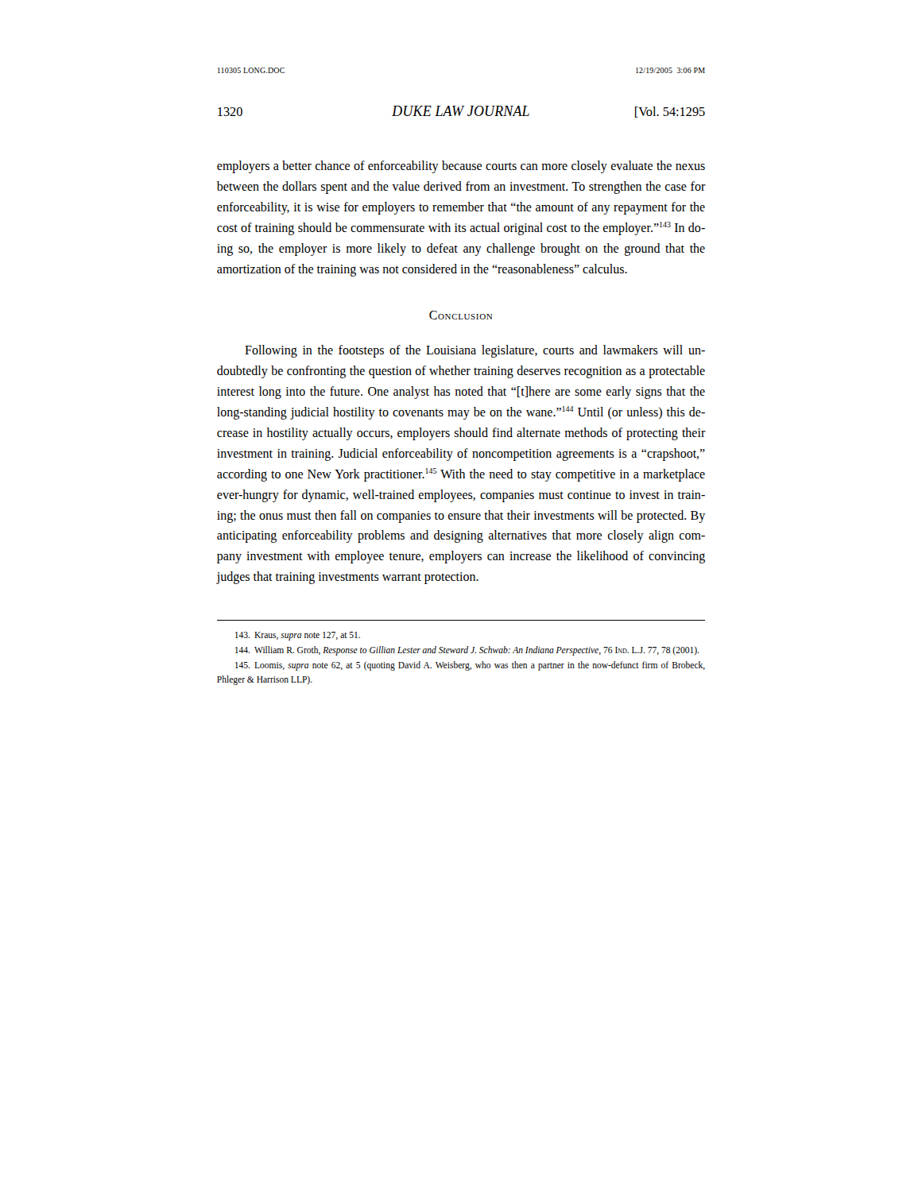110305 LONG.DOC 12/19/2005 3:06 PM
1320 DUKE LAW JOURNAL [Vol. 54:1295
employers a better chance of enforceability because courts can more closely evaluate the nexus between the dollars spent and the value derived from an investment. To strengthen the case for enforceability, it is wise for employers to remember that “the amount of any repayment for the cost of training should be commensurate with its actual original cost to the employer.”143 In doing so, the employer is more likely to defeat any challenge brought on the ground that the amortization of the training was not considered in the “reasonableness” calculus.
Conclusion
Following in the footsteps of the Louisiana legislature, courts and lawmakers will undoubtedly be confronting the question of whether training deserves recognition as a protectable interest long into the future. One analyst has noted that “[t]here are some early signs that the long-standing judicial hostility to covenants may be on the wane.”144 Until (or unless) this decrease in hostility actually occurs, employers should find alternate methods of protecting their investment in training. Judicial enforceability of noncompetition agreements is a “crapshoot,” according to one New York practitioner.145 With the need to stay competitive in a marketplace ever-hungry for dynamic, well-trained employees, companies must continue to invest in training; the onus must then fall on companies to ensure that their investments will be protected. By anticipating enforceability problems and designing alternatives that more closely align company investment with employee tenure, employers can increase the likelihood of convincing judges that training investments warrant protection.
143. Kraus, supra note 127, at 51.
144. William R. Groth, Response to Gillian Lester and Steward J. Schwab: An Indiana Perspective, 76 Ind. L.J. 77, 78 (2001).
145. Loomis, supra note 62, at 5 (quoting David A. Weisberg, who was then a partner in the now-defunct firm of Brobeck, Phleger & Harrison LLP).